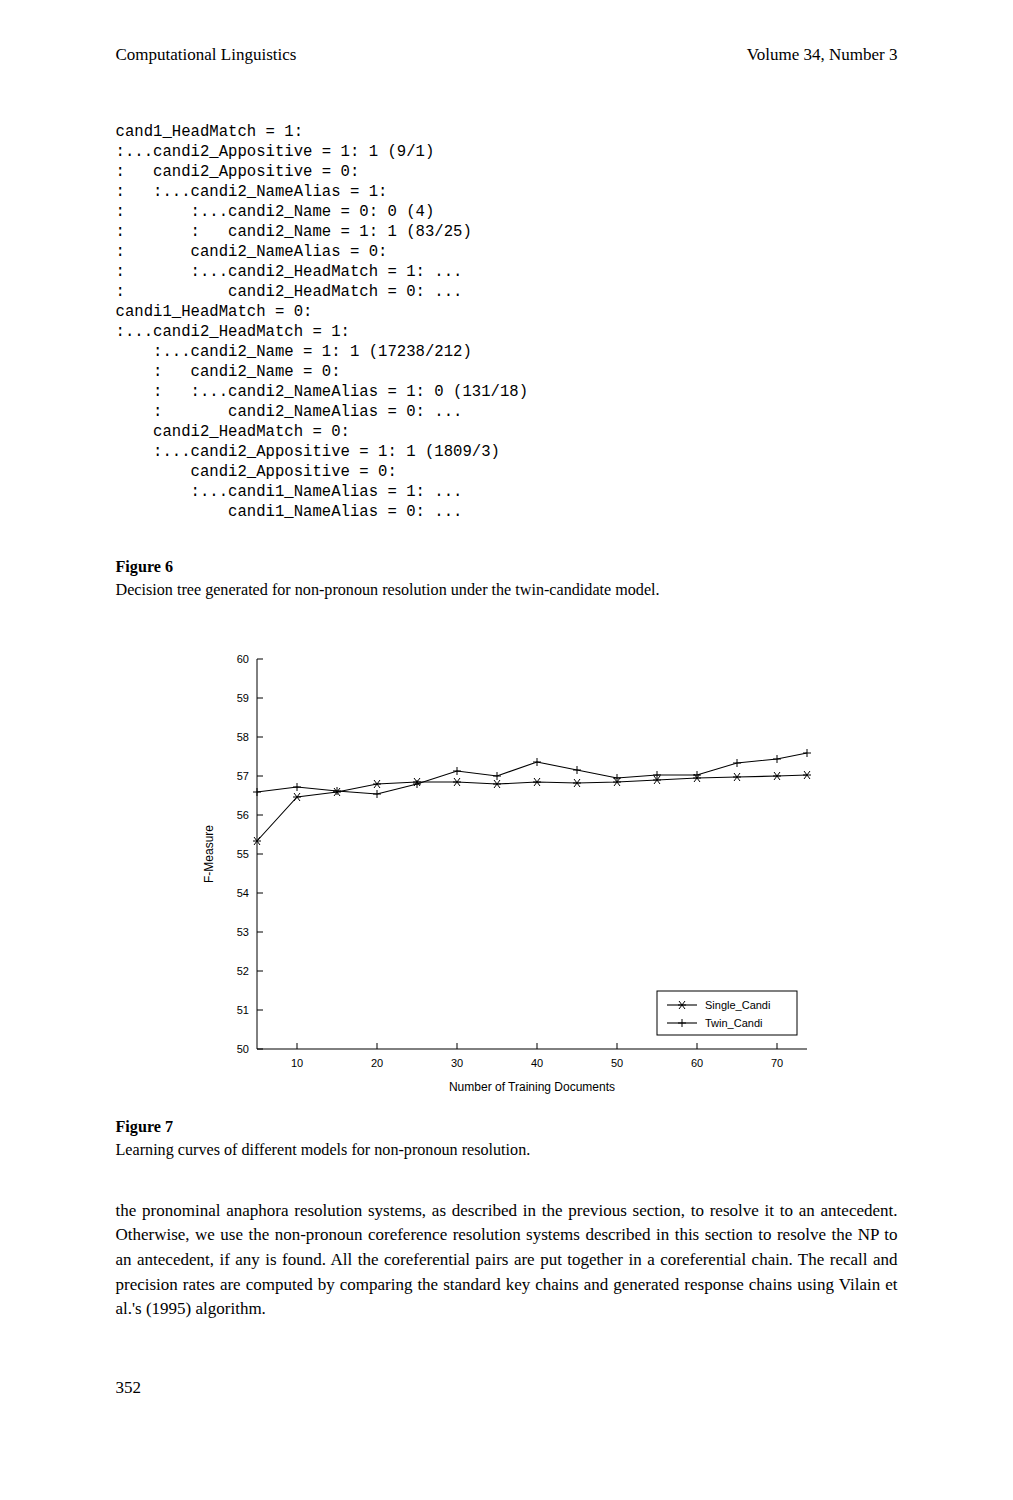Computational Linguistics
Volume 34, Number 3
cand1_HeadMatch = 1:
:...candi2_Appositive = 1: 1 (9/1)
:   candi2_Appositive = 0:
:   :...candi2_NameAlias = 1:
:       :...candi2_Name = 0: 0 (4)
:       :   candi2_Name = 1: 1 (83/25)
:       candi2_NameAlias = 0:
:       :...candi2_HeadMatch = 1: ...
:           candi2_HeadMatch = 0: ...
candi1_HeadMatch = 0:
:...candi2_HeadMatch = 1:
    :...candi2_Name = 1: 1 (17238/212)
    :   candi2_Name = 0:
    :   :...candi2_NameAlias = 1: 0 (131/18)
    :       candi2_NameAlias = 0: ...
    candi2_HeadMatch = 0:
    :...candi2_Appositive = 1: 1 (1809/3)
        candi2_Appositive = 0:
        :...candi1_NameAlias = 1: ...
            candi1_NameAlias = 0: ...
Figure 6 Decision tree generated for non-pronoun resolution under the twin-candidate model.
50 51 52 53 54 55 56 57 58 59 60 10 20 30 40 50 60 70 Number of Training Documents F-Measure Single_Candi Twin_Candi
Figure 7 Learning curves of different models for non-pronoun resolution.
the pronominal anaphora resolution systems, as described in the previous section, to resolve it to an antecedent. Otherwise, we use the non-pronoun coreference resolution systems described in this section to resolve the NP to an antecedent, if any is found. All the coreferential pairs are put together in a coreferential chain. The recall and precision rates are computed by comparing the standard key chains and generated response chains using Vilain et al.'s (1995) algorithm.
352